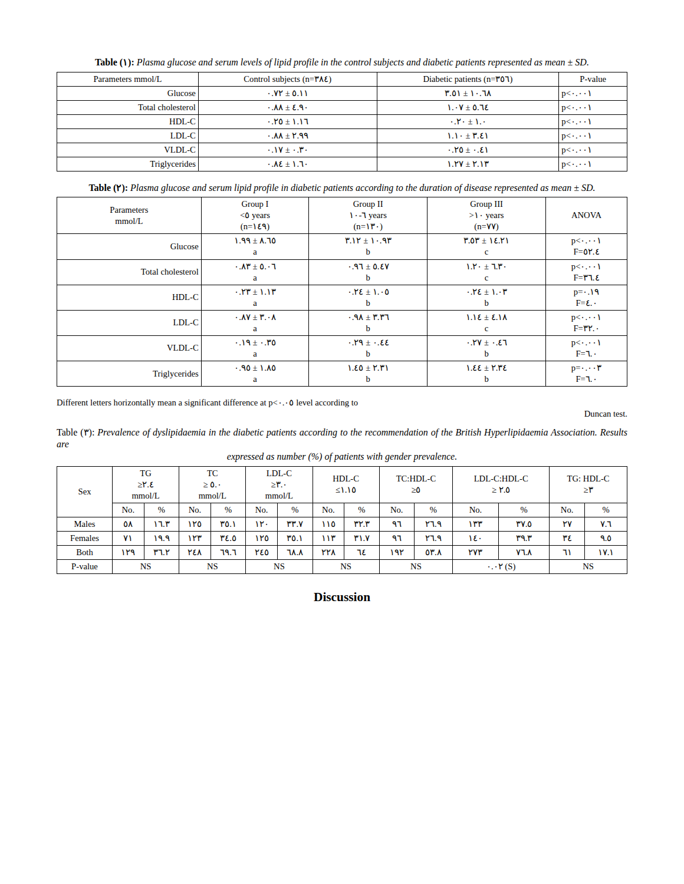Table (١): Plasma glucose and serum levels of lipid profile in the control subjects and diabetic patients represented as mean ± SD.
| Parameters mmol/L | Control subjects (n=٣٨٤) | Diabetic patients (n=٣٥٦) | P-value |
| Glucose | ٥.١١ ± ٠.٧٢ | ١٠.٦٨ ± ٣.٥١ | p<٠.٠٠١ |
| Total cholesterol | ٤.٩٠ ± ٠.٨٨ | ٥.٦٤ ± ١.٠٧ | p<٠.٠٠١ |
| HDL-C | ١.١٦ ± ٠.٢٥ | ١.٠ ± ٠.٢٠ | p<٠.٠٠١ |
| LDL-C | ٢.٩٩ ± ٠.٨٨ | ٣.٤١ ± ١.١٠ | p<٠.٠٠١ |
| VLDL-C | ٠.٣٠ ± ٠.١٧ | ٠.٤١ ± ٠.٢٥ | p<٠.٠٠١ |
| Triglycerides | ١.٦٠ ± ٠.٨٤ | ٢.١٣ ± ١.٢٧ | p<٠.٠٠١ |
Table (٢): Plasma glucose and serum lipid profile in diabetic patients according to the duration of disease represented as mean ± SD.
| Parameters mmol/L | Group I <٥ years (n=١٤٩) | Group II ٦-١٠ years (n=١٣٠) | Group III >١٠ years (n=٧٧) | ANOVA |
| Glucose | ٨.٦٥ ± ١.٩٩ a | ١٠.٩٣ ± ٣.١٢ b | ١٤.٢١ ± ٣.٥٣ c | p<٠.٠٠١ F=٥٢.٤ |
| Total cholesterol | ٥.٠٦ ± ٠.٨٣ a | ٥.٤٧ ± ٠.٩٦ b | ٦.٣٠ ± ١.٢٠ c | p<٠.٠٠١ F=٣٦.٤ |
| HDL-C | ١.١٣ ± ٠.٢٣ a | ١.٠٥ ± ٠.٢٤ b | ١.٠٣ ± ٠.٢٤ b | p=٠.١٩ F=٤.٠ |
| LDL-C | ٣.٠٨ ± ٠.٨٧ a | ٣.٣٦ ± ٠.٩٨ b | ٤.١٨ ± ١.١٤ c | p<٠.٠٠١ F=٣٢.٠ |
| VLDL-C | ٠.٣٥ ± ٠.١٩ a | ٠.٤٤ ± ٠.٢٩ b | ٠.٤٦ ± ٠.٢٧ b | p<٠.٠٠١ F=٦.٠ |
| Triglycerides | ١.٨٥ ± ٠.٩٥ a | ٢.٣١ ± ١.٤٥ b | ٢.٣٤ ± ١.٤٤ b | p=٠.٠٠٣ F=٦.٠ |
Different letters horizontally mean a significant difference at p<٠.٠٥ level according to Duncan test.
Table (٣): Prevalence of dyslipidaemia in the diabetic patients according to the recommendation of the British Hyperlipidaemia Association. Results are expressed as number (%) of patients with gender prevalence.
| Sex | TG ≥٢.٤ mmol/L | TC ≥ ٥.٠ mmol/L | LDL-C ≥٣.٠ mmol/L | HDL-C ≤١.١٥ | TC:HDL-C ≥٥ | LDL-C:HDL-C ≥ ٢.٥ | TG: HDL-C ≥٣ |
| No. | % | No. | % | No. | % | No. | % | No. | % | No. | % | No. | % |
| Males | ٥٨ | ١٦.٣ | ١٢٥ | ٣٥.١ | ١٢٠ | ٣٣.٧ | ١١٥ | ٣٢.٣ | ٩٦ | ٢٦.٩ | ١٣٣ | ٣٧.٥ | ٢٧ | ٧.٦ |
| Females | ٧١ | ١٩.٩ | ١٢٣ | ٣٤.٥ | ١٢٥ | ٣٥.١ | ١١٣ | ٣١.٧ | ٩٦ | ٢٦.٩ | ١٤٠ | ٣٩.٣ | ٣٤ | ٩.٥ |
| Both | ١٢٩ | ٣٦.٢ | ٢٤٨ | ٦٩.٦ | ٢٤٥ | ٦٨.٨ | ٢٢٨ | ٦٤ | ١٩٢ | ٥٣.٨ | ٢٧٣ | ٧٦.٨ | ٦١ | ١٧.١ |
| P-value | NS | NS | NS | NS | NS | ٠.٠٢ (S) | NS |
Discussion